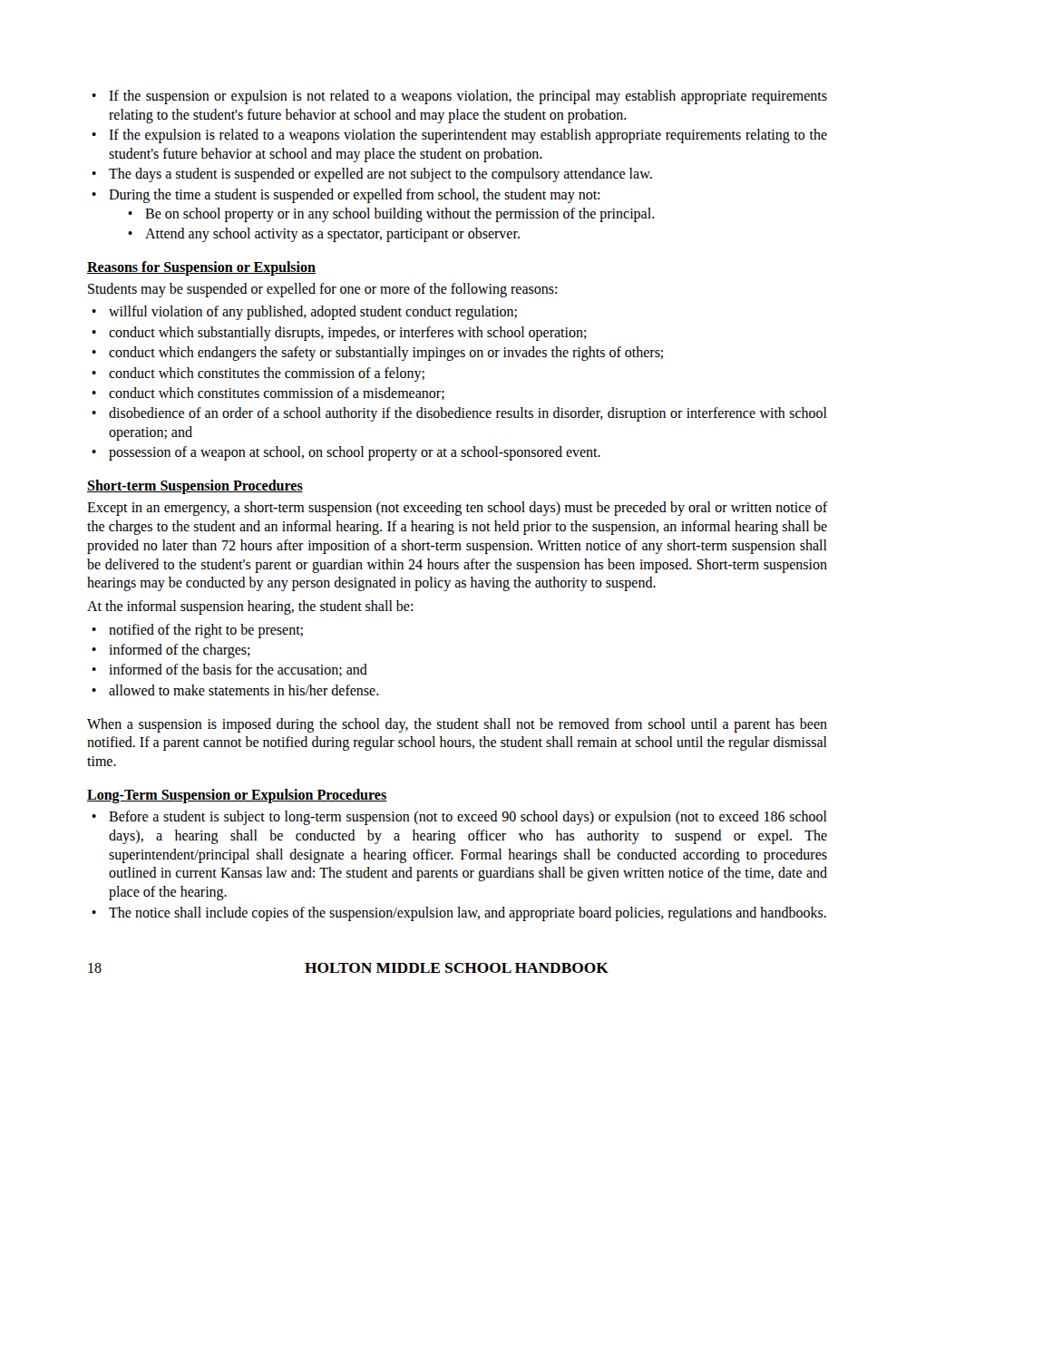If the suspension or expulsion is not related to a weapons violation, the principal may establish appropriate requirements relating to the student's future behavior at school and may place the student on probation.
If the expulsion is related to a weapons violation the superintendent may establish appropriate requirements relating to the student's future behavior at school and may place the student on probation.
The days a student is suspended or expelled are not subject to the compulsory attendance law.
During the time a student is suspended or expelled from school, the student may not:
Be on school property or in any school building without the permission of the principal.
Attend any school activity as a spectator, participant or observer.
Reasons for Suspension or Expulsion
Students may be suspended or expelled for one or more of the following reasons:
willful violation of any published, adopted student conduct regulation;
conduct which substantially disrupts, impedes, or interferes with school operation;
conduct which endangers the safety or substantially impinges on or invades the rights of others;
conduct which constitutes the commission of a felony;
conduct which constitutes commission of a misdemeanor;
disobedience of an order of a school authority if the disobedience results in disorder, disruption or interference with school operation; and
possession of a weapon at school, on school property or at a school-sponsored event.
Short-term Suspension Procedures
Except in an emergency, a short-term suspension (not exceeding ten school days) must be preceded by oral or written notice of the charges to the student and an informal hearing. If a hearing is not held prior to the suspension, an informal hearing shall be provided no later than 72 hours after imposition of a short-term suspension. Written notice of any short-term suspension shall be delivered to the student's parent or guardian within 24 hours after the suspension has been imposed. Short-term suspension hearings may be conducted by any person designated in policy as having the authority to suspend.
At the informal suspension hearing, the student shall be:
notified of the right to be present;
informed of the charges;
informed of the basis for the accusation; and
allowed to make statements in his/her defense.
When a suspension is imposed during the school day, the student shall not be removed from school until a parent has been notified. If a parent cannot be notified during regular school hours, the student shall remain at school until the regular dismissal time.
Long-Term Suspension or Expulsion Procedures
Before a student is subject to long-term suspension (not to exceed 90 school days) or expulsion (not to exceed 186 school days), a hearing shall be conducted by a hearing officer who has authority to suspend or expel. The superintendent/principal shall designate a hearing officer. Formal hearings shall be conducted according to procedures outlined in current Kansas law and: The student and parents or guardians shall be given written notice of the time, date and place of the hearing.
The notice shall include copies of the suspension/expulsion law, and appropriate board policies, regulations and handbooks.
18 HOLTON MIDDLE SCHOOL HANDBOOK